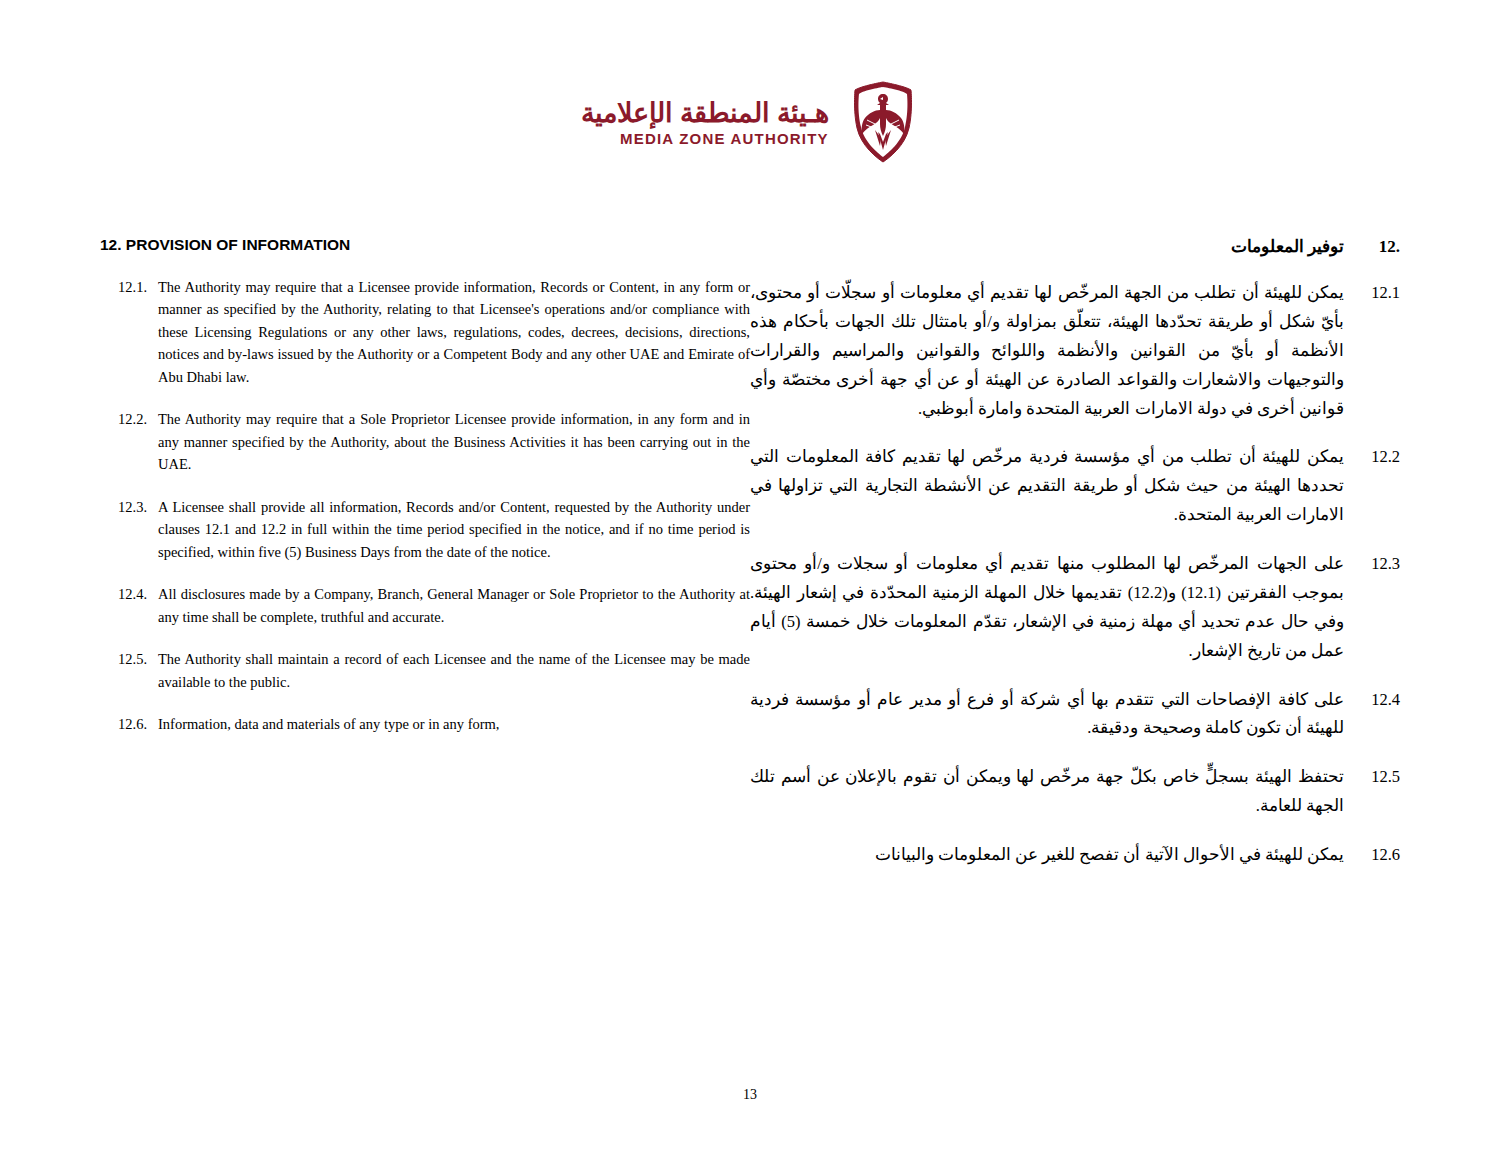هـيئة المنطقة الإعلامية
MEDIA ZONE AUTHORITY
| 12. PROVISION OF INFORMATION 12.1. The Authority may require that a Licensee provide information, Records or Content, in any form or manner as specified by the Authority, relating to that Licensee's operations and/or compliance with these Licensing Regulations or any other laws, regulations, codes, decrees, decisions, directions, notices and by-laws issued by the Authority or a Competent Body and any other UAE and Emirate of Abu Dhabi law. 12.2. The Authority may require that a Sole Proprietor Licensee provide information, in any form and in any manner specified by the Authority, about the Business Activities it has been carrying out in the UAE. 12.3. A Licensee shall provide all information, Records and/or Content, requested by the Authority under clauses 12.1 and 12.2 in full within the time period specified in the notice, and if no time period is specified, within five (5) Business Days from the date of the notice. 12.4. All disclosures made by a Company, Branch, General Manager or Sole Proprietor to the Authority at any time shall be complete, truthful and accurate. 12.5. The Authority shall maintain a record of each Licensee and the name of the Licensee may be made available to the public. 12.6. Information, data and materials of any type or in any form, | .12 توفير المعلومات 12.1 يمكن للهيئة أن تطلب من الجهة المرخّص لها تقديم أي معلومات أو سجلّات أو محتوى، بأيّ شكل أو طريقة تحدّدها الهيئة، تتعلّق بمزاولة و/أو بامتثال تلك الجهات بأحكام هذه الأنظمة أو بأيّ من القوانين والأنظمة واللوائح والقوانين والمراسيم والقرارات والتوجيهات والاشعارات والقواعد الصادرة عن الهيئة أو عن أي جهة أخرى مختصّة وأي قوانين أخرى في دولة الامارات العربية المتحدة وامارة أبوظبي. 12.2 يمكن للهيئة أن تطلب من أي مؤسسة فردية مرخّص لها تقديم كافة المعلومات التي تحددها الهيئة من حيث شكل أو طريقة التقديم عن الأنشطة التجارية التي تزاولها في الامارات العربية المتحدة. 12.3 على الجهات المرخّص لها المطلوب منها تقديم أي معلومات أو سجلات و/أو محتوى بموجب الفقرتين (12.1) و(12.2) تقديمها خلال المهلة الزمنية المحدّدة في إشعار الهيئة. وفي حال عدم تحديد أي مهلة زمنية في الإشعار، تقدّم المعلومات خلال خمسة (5) أيام عمل من تاريخ الإشعار. 12.4 على كافة الإفصاحات التي تتقدم بها أي شركة أو فرع أو مدير عام أو مؤسسة فردية للهيئة أن تكون كاملة وصحيحة ودقيقة. 12.5 تحتفظ الهيئة بسجلٍّ خاص بكلّ جهة مرخّص لها ويمكن أن تقوم بالإعلان عن أسم تلك الجهة للعامة. 12.6 يمكن للهيئة في الأحوال الآتية أن تفصح للغير عن المعلومات والبيانات |
13